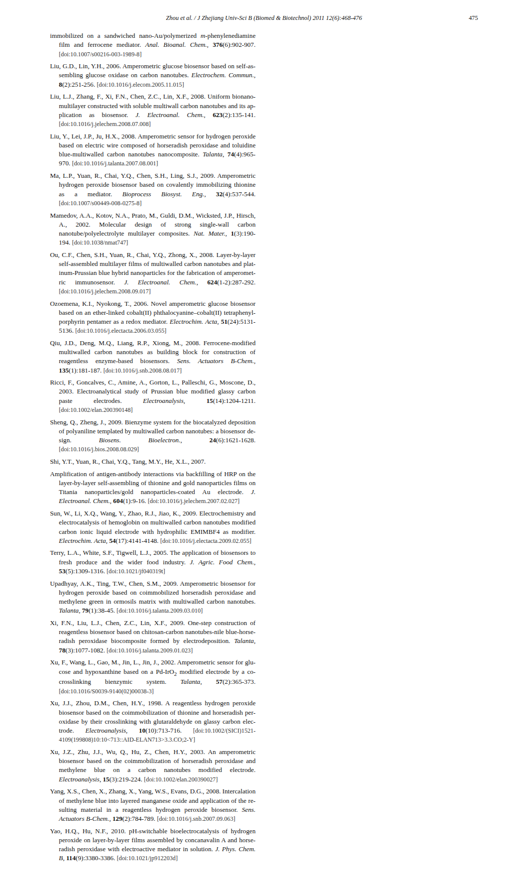Zhou et al. / J Zhejiang Univ-Sci B (Biomed & Biotechnol) 2011 12(6):468-476 475
immobilized on a sandwiched nano-Au/polymerized m-phenylenediamine film and ferrocene mediator. Anal. Bioanal. Chem., 376(6):902-907. [doi:10.1007/s00216-003-1989-8]
Liu, G.D., Lin, Y.H., 2006. Amperometric glucose biosensor based on self-assembling glucose oxidase on carbon nanotubes. Electrochem. Commun., 8(2):251-256. [doi:10.1016/j.elecom.2005.11.015]
Liu, L.J., Zhang, F., Xi, F.N., Chen, Z.C., Lin, X.F., 2008. Uniform bionanomultilayer constructed with soluble multiwall carbon nanotubes and its application as biosensor. J. Electroanal. Chem., 623(2):135-141. [doi:10.1016/j.jelechem.2008.07.008]
Liu, Y., Lei, J.P., Ju, H.X., 2008. Amperometric sensor for hydrogen peroxide based on electric wire composed of horseradish peroxidase and toluidine blue-multiwalled carbon nanotubes nanocomposite. Talanta, 74(4):965-970. [doi:10.1016/j.talanta.2007.08.001]
Ma, L.P., Yuan, R., Chai, Y.Q., Chen, S.H., Ling, S.J., 2009. Amperometric hydrogen peroxide biosensor based on covalently immobilizing thionine as a mediator. Bioprocess Biosyst. Eng., 32(4):537-544. [doi:10.1007/s00449-008-0275-8]
Mamedov, A.A., Kotov, N.A., Prato, M., Guldi, D.M., Wicksted, J.P., Hirsch, A., 2002. Molecular design of strong single-wall carbon nanotube/polyelectrolyte multilayer composites. Nat. Mater., 1(3):190-194. [doi:10.1038/nmat747]
Ou, C.F., Chen, S.H., Yuan, R., Chai, Y.Q., Zhong, X., 2008. Layer-by-layer self-assembled multilayer films of multiwalled carbon nanotubes and platinum-Prussian blue hybrid nanoparticles for the fabrication of amperometric immunosensor. J. Electroanal. Chem., 624(1-2):287-292. [doi:10.1016/j.jelechem.2008.09.017]
Ozoemena, K.I., Nyokong, T., 2006. Novel amperometric glucose biosensor based on an ether-linked cobalt(II) phthalocyanine–cobalt(II) tetraphenylporphyrin pentamer as a redox mediator. Electrochim. Acta, 51(24):5131-5136. [doi:10.1016/j.electacta.2006.03.055]
Qiu, J.D., Deng, M.Q., Liang, R.P., Xiong, M., 2008. Ferrocene-modified multiwalled carbon nanotubes as building block for construction of reagentless enzyme-based biosensors. Sens. Actuators B-Chem., 135(1):181-187. [doi:10.1016/j.snb.2008.08.017]
Ricci, F., Goncalves, C., Amine, A., Gorton, L., Palleschi, G., Moscone, D., 2003. Electroanalytical study of Prussian blue modified glassy carbon paste electrodes. Electroanalysis, 15(14):1204-1211. [doi:10.1002/elan.200390148]
Sheng, Q., Zheng, J., 2009. Bienzyme system for the biocatalyzed deposition of polyaniline templated by multiwalled carbon nanotubes: a biosensor design. Biosens. Bioelectron., 24(6):1621-1628. [doi:10.1016/j.bios.2008.08.029]
Shi, Y.T., Yuan, R., Chai, Y.Q., Tang, M.Y., He, X.L., 2007.
Amplification of antigen-antibody interactions via backfilling of HRP on the layer-by-layer self-assembling of thionine and gold nanoparticles films on Titania nanoparticles/gold nanoparticles-coated Au electrode. J. Electroanal. Chem., 604(1):9-16. [doi:10.1016/j.jelechem.2007.02.027]
Sun, W., Li, X.Q., Wang, Y., Zhao, R.J., Jiao, K., 2009. Electrochemistry and electrocatalysis of hemoglobin on multiwalled carbon nanotubes modified carbon ionic liquid electrode with hydrophilic EMIMBF4 as modifier. Electrochim. Acta, 54(17):4141-4148. [doi:10.1016/j.electacta.2009.02.055]
Terry, L.A., White, S.F., Tigwell, L.J., 2005. The application of biosensors to fresh produce and the wider food industry. J. Agric. Food Chem., 53(5):1309-1316. [doi:10.1021/jf040319t]
Upadhyay, A.K., Ting, T.W., Chen, S.M., 2009. Amperometric biosensor for hydrogen peroxide based on coimmobilized horseradish peroxidase and methylene green in ormosils matrix with multiwalled carbon nanotubes. Talanta, 79(1):38-45. [doi:10.1016/j.talanta.2009.03.010]
Xi, F.N., Liu, L.J., Chen, Z.C., Lin, X.F., 2009. One-step construction of reagentless biosensor based on chitosan-carbon nanotubes-nile blue-horseradish peroxidase biocomposite formed by electrodeposition. Talanta, 78(3):1077-1082. [doi:10.1016/j.talanta.2009.01.023]
Xu, F., Wang, L., Gao, M., Jin, L., Jin, J., 2002. Amperometric sensor for glucose and hypoxanthine based on a Pd-IrO2 modified electrode by a co-crosslinking bienzymic system. Talanta, 57(2):365-373. [doi:10.1016/S0039-9140(02)00038-3]
Xu, J.J., Zhou, D.M., Chen, H.Y., 1998. A reagentless hydrogen peroxide biosensor based on the coimmobilization of thionine and horseradish peroxidase by their crosslinking with glutaraldehyde on glassy carbon electrode. Electroanalysis, 10(10):713-716. [doi:10.1002/(SICI)1521-4109(199808)10:10<713::AID-ELAN713>3.3.CO;2-Y]
Xu, J.Z., Zhu, J.J., Wu, Q., Hu, Z., Chen, H.Y., 2003. An amperometric biosensor based on the coimmobilization of horseradish peroxidase and methylene blue on a carbon nanotubes modified electrode. Electroanalysis, 15(3):219-224. [doi:10.1002/elan.200390027]
Yang, X.S., Chen, X., Zhang, X., Yang, W.S., Evans, D.G., 2008. Intercalation of methylene blue into layered manganese oxide and application of the resulting material in a reagentless hydrogen peroxide biosensor. Sens. Actuators B-Chem., 129(2):784-789. [doi:10.1016/j.snb.2007.09.063]
Yao, H.Q., Hu, N.F., 2010. pH-switchable bioelectrocatalysis of hydrogen peroxide on layer-by-layer films assembled by concanavalin A and horseradish peroxidase with electroactive mediator in solution. J. Phys. Chem. B, 114(9):3380-3386. [doi:10.1021/jp912203d]